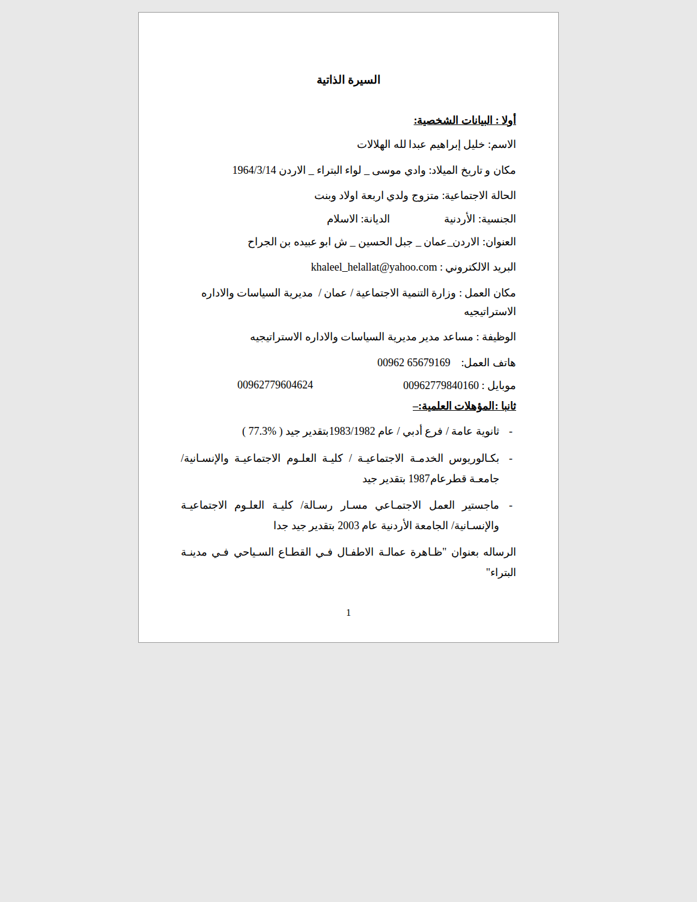السيرة الذاتية
أولا : البيانات الشخصية:
الاسم: خليل إبراهيم عبدا لله الهلالات
مكان و تاريخ الميلاد: وادي موسى _ لواء البتراء _ الاردن 1964/3/14
الحالة الاجتماعية: متزوج ولدي اربعة اولاد وبنت
الجنسية: الأردنية الديانة: الاسلام
العنوان: الاردن_عمان _ جبل الحسين _ ش ابو عبيده بن الجراح
البريد الالكتروني : khaleel_helallat@yahoo.com
مكان العمل : وزارة التنمية الاجتماعية / عمان / مديرية السياسات والاداره الاستراتيجيه
الوظيفة : مساعد مدير مديرية السياسات والاداره الاستراتيجيه
هاتف العمل: 00962 65679169
موبايل : 00962779840160 00962779604624
ثانبا :المؤهلات العلمية:–
ثانوية عامة / فرع أدبي / عام 1983/1982بتقدير جيد ( 77.3% )
بكـالوريوس الخدمـة الاجتماعيـة / كليـة العلـوم الاجتماعيـة والإنسـانية/ جامعـة قطرعام1987 بتقدير جيد
ماجستير العمل الاجتمـاعي مسـار رسـالة/ كليـة العلـوم الاجتماعيـة والإنسـانية/ الجامعة الأردنية عام 2003 بتقدير جيد جدا
الرساله بعنوان "ظـاهرة عمالـة الاطفـال فـي القطـاع السـياحي فـي مدينـة البتراء"
1